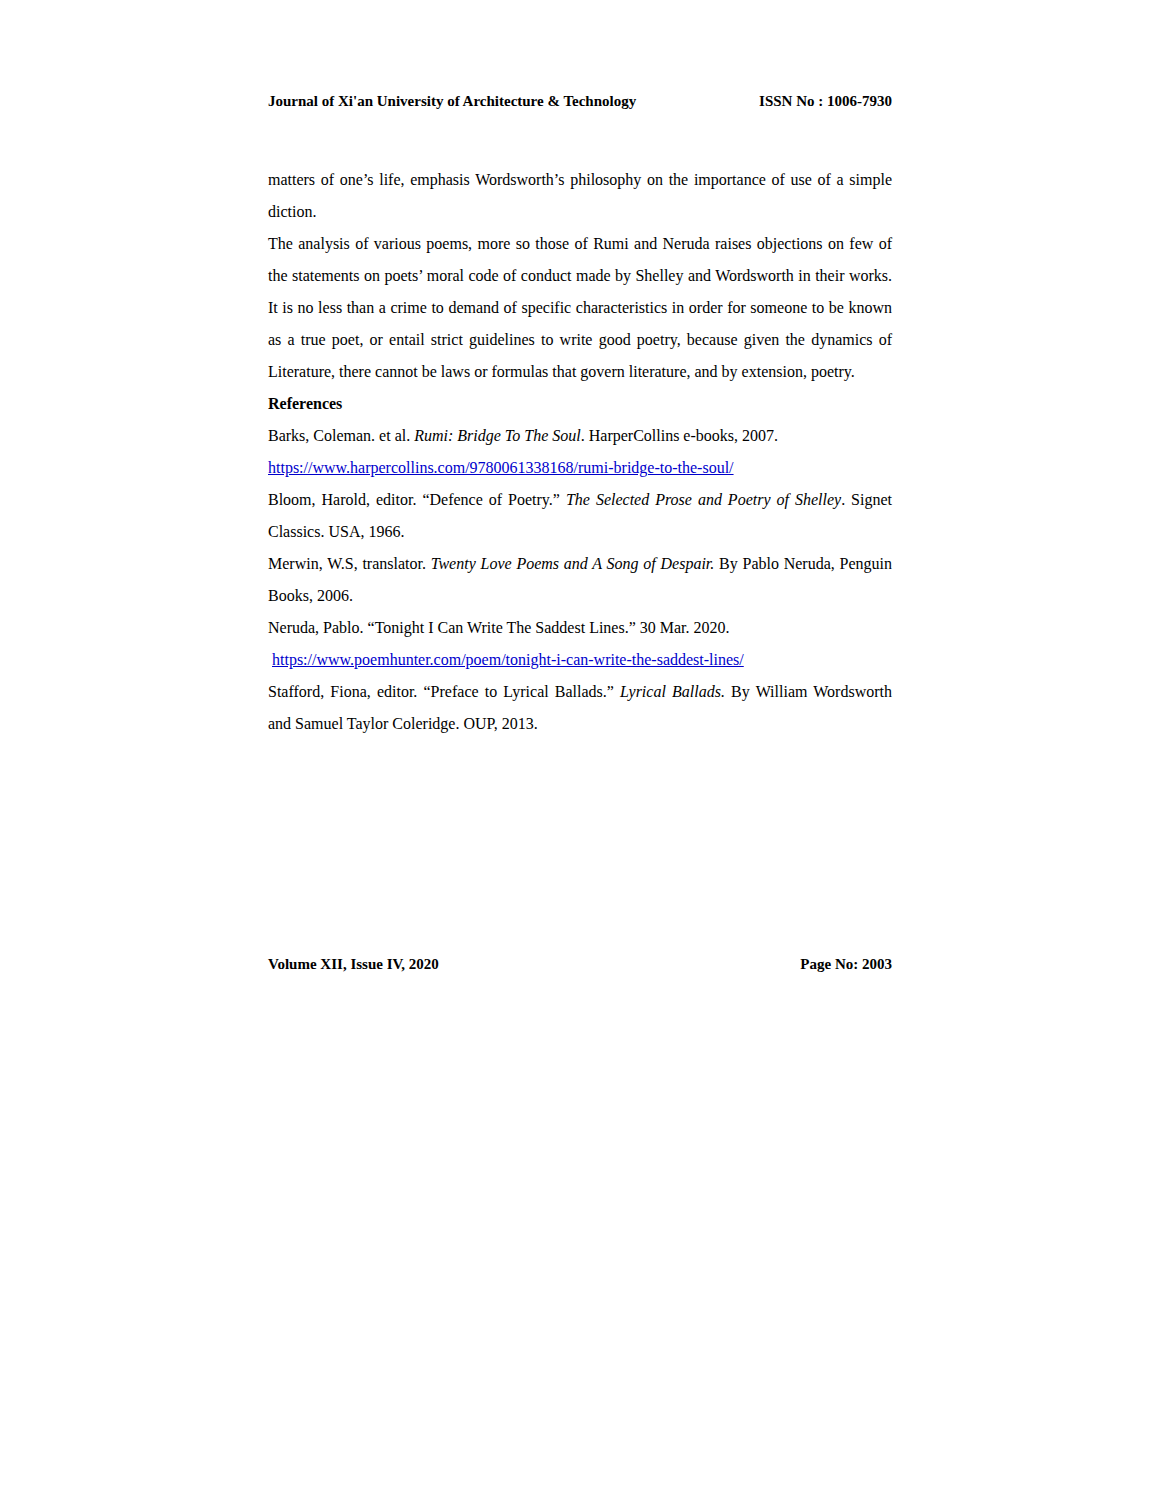Journal of Xi'an University of Architecture & Technology
ISSN No : 1006-7930
matters of one’s life, emphasis Wordsworth’s philosophy on the importance of use of a simple diction.
The analysis of various poems, more so those of Rumi and Neruda raises objections on few of the statements on poets’ moral code of conduct made by Shelley and Wordsworth in their works. It is no less than a crime to demand of specific characteristics in order for someone to be known as a true poet, or entail strict guidelines to write good poetry, because given the dynamics of Literature, there cannot be laws or formulas that govern literature, and by extension, poetry.
References
Barks, Coleman. et al. Rumi: Bridge To The Soul. HarperCollins e-books, 2007.
https://www.harpercollins.com/9780061338168/rumi-bridge-to-the-soul/
Bloom, Harold, editor. “Defence of Poetry.” The Selected Prose and Poetry of Shelley. Signet Classics. USA, 1966.
Merwin, W.S, translator. Twenty Love Poems and A Song of Despair. By Pablo Neruda, Penguin Books, 2006.
Neruda, Pablo. “Tonight I Can Write The Saddest Lines.” 30 Mar. 2020.
https://www.poemhunter.com/poem/tonight-i-can-write-the-saddest-lines/
Stafford, Fiona, editor. “Preface to Lyrical Ballads.” Lyrical Ballads. By William Wordsworth and Samuel Taylor Coleridge. OUP, 2013.
Volume XII, Issue IV, 2020
Page No: 2003